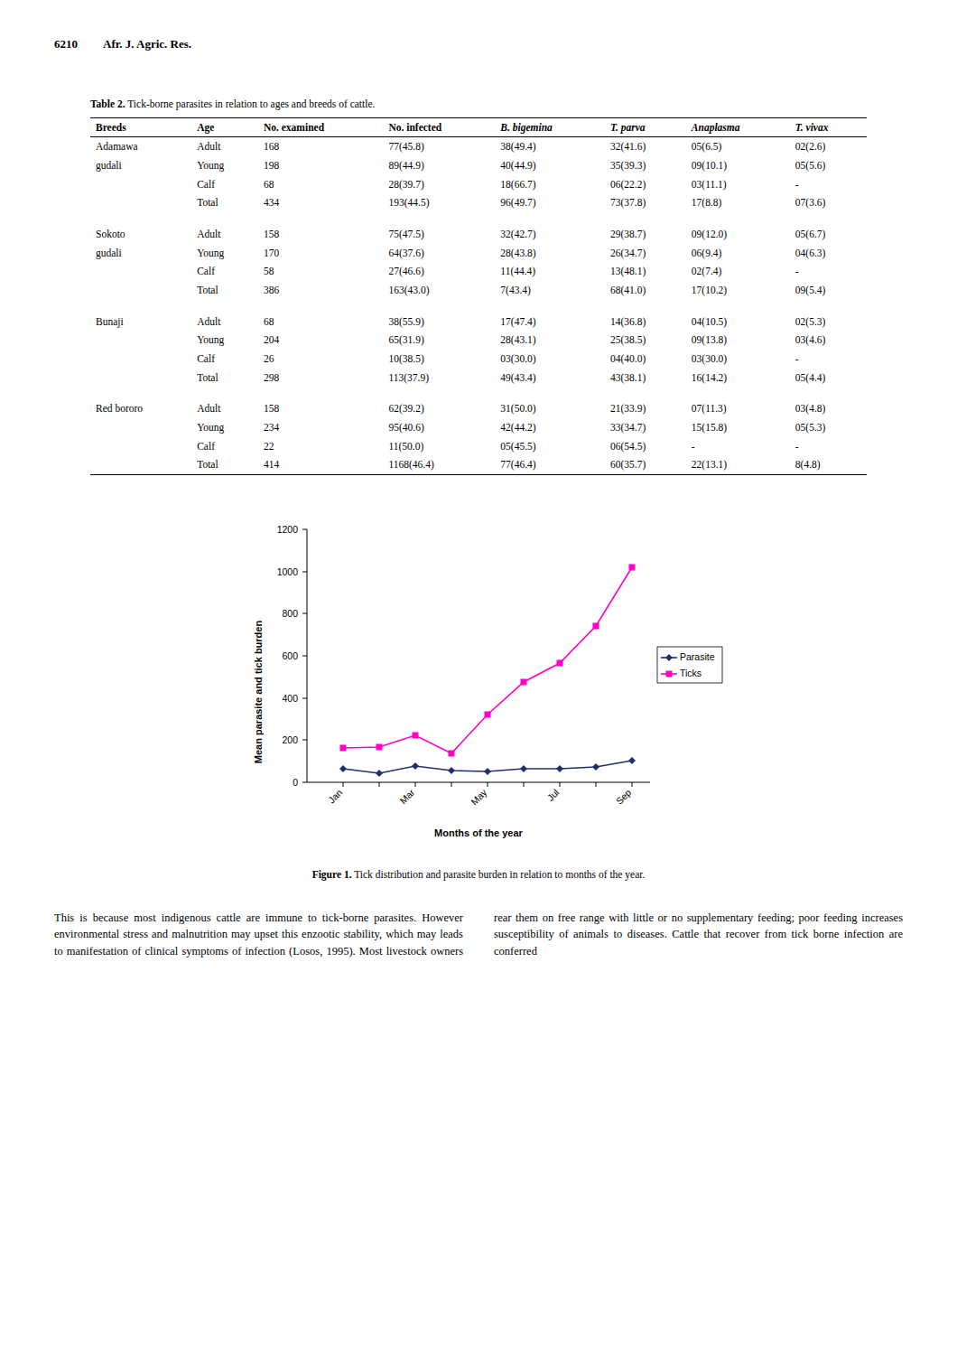6210 Afr. J. Agric. Res.
Table 2. Tick-borne parasites in relation to ages and breeds of cattle.
| Breeds | Age | No. examined | No. infected | B. bigemina | T. parva | Anaplasma | T. vivax |
| --- | --- | --- | --- | --- | --- | --- | --- |
| Adamawa | Adult | 168 | 77(45.8) | 38(49.4) | 32(41.6) | 05(6.5) | 02(2.6) |
| gudali | Young | 198 | 89(44.9) | 40(44.9) | 35(39.3) | 09(10.1) | 05(5.6) |
| | Calf | 68 | 28(39.7) | 18(66.7) | 06(22.2) | 03(11.1) | - |
| | Total | 434 | 193(44.5) | 96(49.7) | 73(37.8) | 17(8.8) | 07(3.6) |
| Sokoto | Adult | 158 | 75(47.5) | 32(42.7) | 29(38.7) | 09(12.0) | 05(6.7) |
| gudali | Young | 170 | 64(37.6) | 28(43.8) | 26(34.7) | 06(9.4) | 04(6.3) |
| | Calf | 58 | 27(46.6) | 11(44.4) | 13(48.1) | 02(7.4) | - |
| | Total | 386 | 163(43.0) | 7(43.4) | 68(41.0) | 17(10.2) | 09(5.4) |
| Bunaji | Adult | 68 | 38(55.9) | 17(47.4) | 14(36.8) | 04(10.5) | 02(5.3) |
| | Young | 204 | 65(31.9) | 28(43.1) | 25(38.5) | 09(13.8) | 03(4.6) |
| | Calf | 26 | 10(38.5) | 03(30.0) | 04(40.0) | 03(30.0) | - |
| | Total | 298 | 113(37.9) | 49(43.4) | 43(38.1) | 16(14.2) | 05(4.4) |
| Red bororo | Adult | 158 | 62(39.2) | 31(50.0) | 21(33.9) | 07(11.3) | 03(4.8) |
| | Young | 234 | 95(40.6) | 42(44.2) | 33(34.7) | 15(15.8) | 05(5.3) |
| | Calf | 22 | 11(50.0) | 05(45.5) | 06(54.5) | - | - |
| | Total | 414 | 1168(46.4) | 77(46.4) | 60(35.7) | 22(13.1) | 8(4.8) |
0 200 400 600 800 1000 1200 Mean parasite and tick burden Jan Mar May Jul Sep Months of the year Parasite Ticks
Figure 1. Tick distribution and parasite burden in relation to months of the year.
This is because most indigenous cattle are immune to tick-borne parasites. However environmental stress and malnutrition may upset this enzootic stability, which may leads to manifestation of clinical symptoms of infection (Losos, 1995). Most livestock owners rear them on free range with little or no supplementary feeding; poor feeding increases susceptibility of animals to diseases. Cattle that recover from tick borne infection are conferred